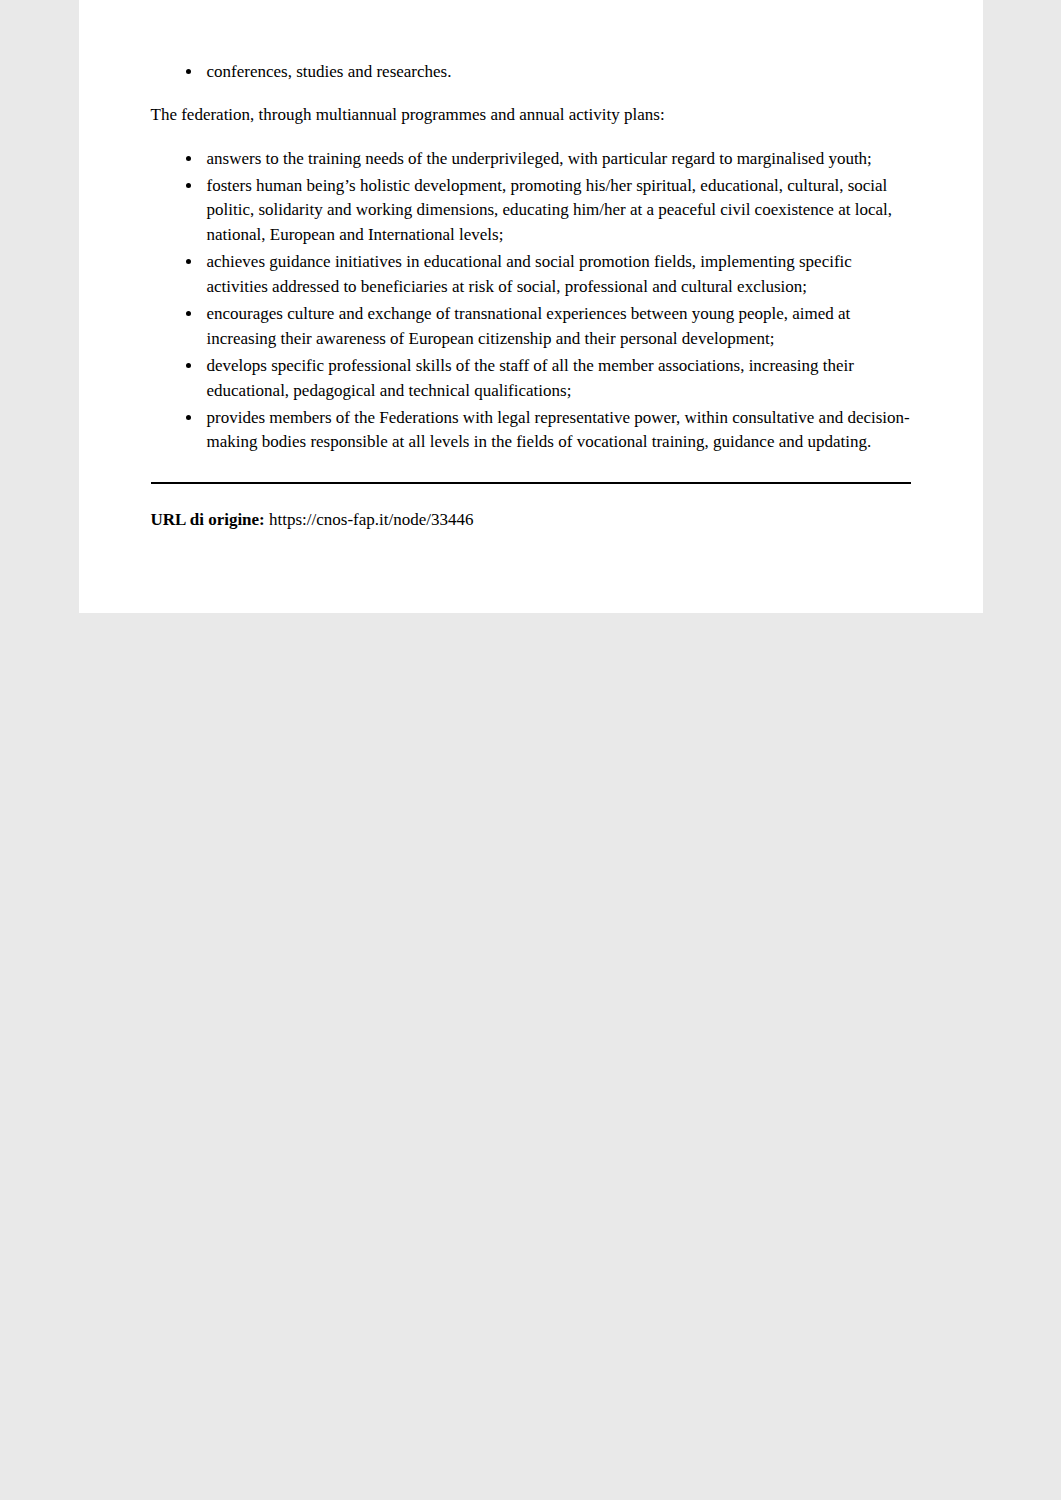conferences, studies and researches.
The federation, through multiannual programmes and annual activity plans:
answers to the training needs of the underprivileged, with particular regard to marginalised youth;
fosters human being’s holistic development, promoting his/her spiritual, educational, cultural, social politic, solidarity and working dimensions, educating him/her at a peaceful civil coexistence at local, national, European and International levels;
achieves guidance initiatives in educational and social promotion fields, implementing specific activities addressed to beneficiaries at risk of social, professional and cultural exclusion;
encourages culture and exchange of transnational experiences between young people, aimed at increasing their awareness of European citizenship and their personal development;
develops specific professional skills of the staff of all the member associations, increasing their educational, pedagogical and technical qualifications;
provides members of the Federations with legal representative power, within consultative and decision-making bodies responsible at all levels in the fields of vocational training, guidance and updating.
URL di origine: https://cnos-fap.it/node/33446